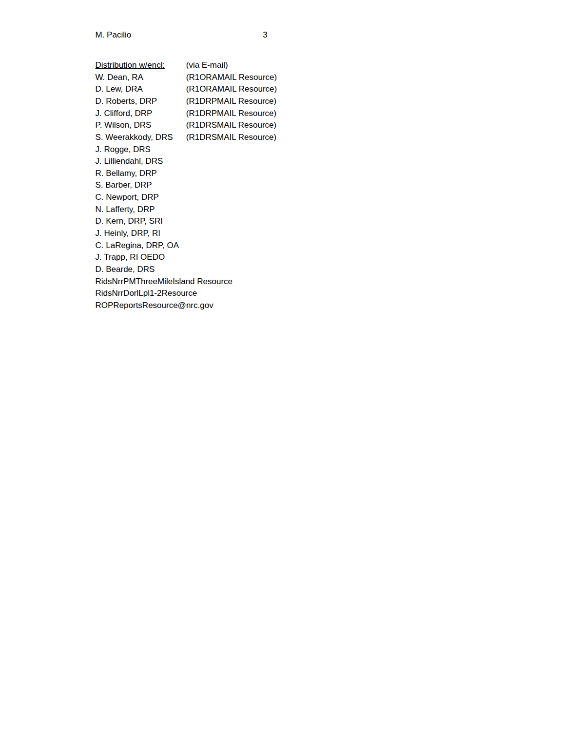M. Pacilio 3
| Distribution w/encl: | (via E-mail) |
| W. Dean, RA | (R1ORAMAIL Resource) |
| D. Lew, DRA | (R1ORAMAIL Resource) |
| D. Roberts, DRP | (R1DRPMAIL Resource) |
| J. Clifford, DRP | (R1DRPMAIL Resource) |
| P. Wilson, DRS | (R1DRSMAIL Resource) |
| S. Weerakkody, DRS | (R1DRSMAIL Resource) |
J. Rogge, DRS
J. Lilliendahl, DRS
R. Bellamy, DRP
S. Barber, DRP
C. Newport, DRP
N. Lafferty, DRP
D. Kern, DRP, SRI
J. Heinly, DRP, RI
C. LaRegina, DRP, OA
J. Trapp, RI OEDO
D. Bearde, DRS
RidsNrrPMThreeMileIsland Resource
RidsNrrDorlLpl1-2Resource
ROPReportsResource@nrc.gov